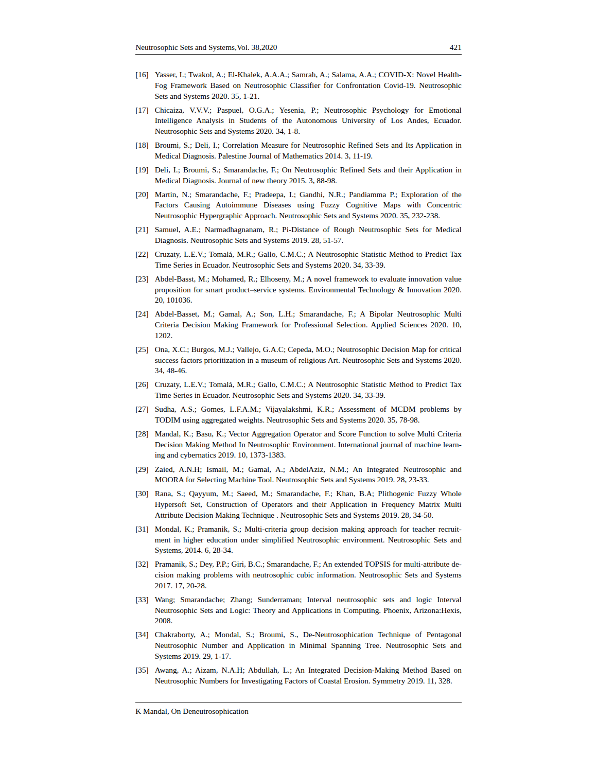Neutrosophic Sets and Systems,Vol. 38,2020 421
[16] Yasser, I.; Twakol, A.; El-Khalek, A.A.A.; Samrah, A.; Salama, A.A.; COVID-X: Novel Health-Fog Framework Based on Neutrosophic Classifier for Confrontation Covid-19. Neutrosophic Sets and Systems 2020. 35, 1-21.
[17] Chicaiza, V.V.V.; Paspuel, O.G.A.; Yesenia, P.; Neutrosophic Psychology for Emotional Intelligence Analysis in Students of the Autonomous University of Los Andes, Ecuador. Neutrosophic Sets and Systems 2020. 34, 1-8.
[18] Broumi, S.; Deli, I.; Correlation Measure for Neutrosophic Refined Sets and Its Application in Medical Diagnosis. Palestine Journal of Mathematics 2014. 3, 11-19.
[19] Deli, I.; Broumi, S.; Smarandache, F.; On Neutrosophic Refined Sets and their Application in Medical Diagnosis. Journal of new theory 2015. 3, 88-98.
[20] Martin, N.; Smarandache, F.; Pradeepa, I.; Gandhi, N.R.; Pandiamma P.; Exploration of the Factors Causing Autoimmune Diseases using Fuzzy Cognitive Maps with Concentric Neutrosophic Hypergraphic Approach. Neutrosophic Sets and Systems 2020. 35, 232-238.
[21] Samuel, A.E.; Narmadhagnanam, R.; Pi-Distance of Rough Neutrosophic Sets for Medical Diagnosis. Neutrosophic Sets and Systems 2019. 28, 51-57.
[22] Cruzaty, L.E.V.; Tomalá, M.R.; Gallo, C.M.C.; A Neutrosophic Statistic Method to Predict Tax Time Series in Ecuador. Neutrosophic Sets and Systems 2020. 34, 33-39.
[23] Abdel-Basst, M.; Mohamed, R.; Elhoseny, M.; A novel framework to evaluate innovation value proposition for smart product–service systems. Environmental Technology & Innovation 2020. 20, 101036.
[24] Abdel-Basset, M.; Gamal, A.; Son, L.H.; Smarandache, F.; A Bipolar Neutrosophic Multi Criteria Decision Making Framework for Professional Selection. Applied Sciences 2020. 10, 1202.
[25] Ona, X.C.; Burgos, M.J.; Vallejo, G.A.C; Cepeda, M.O.; Neutrosophic Decision Map for critical success factors prioritization in a museum of religious Art. Neutrosophic Sets and Systems 2020. 34, 48-46.
[26] Cruzaty, L.E.V.; Tomalá, M.R.; Gallo, C.M.C.; A Neutrosophic Statistic Method to Predict Tax Time Series in Ecuador. Neutrosophic Sets and Systems 2020. 34, 33-39.
[27] Sudha, A.S.; Gomes, L.F.A.M.; Vijayalakshmi, K.R.; Assessment of MCDM problems by TODIM using aggregated weights. Neutrosophic Sets and Systems 2020. 35, 78-98.
[28] Mandal, K.; Basu, K.; Vector Aggregation Operator and Score Function to solve Multi Criteria Decision Making Method In Neutrosophic Environment. International journal of machine learning and cybernatics 2019. 10, 1373-1383.
[29] Zaied, A.N.H; Ismail, M.; Gamal, A.; AbdelAziz, N.M.; An Integrated Neutrosophic and MOORA for Selecting Machine Tool. Neutrosophic Sets and Systems 2019. 28, 23-33.
[30] Rana, S.; Qayyum, M.; Saeed, M.; Smarandache, F.; Khan, B.A; Plithogenic Fuzzy Whole Hypersoft Set, Construction of Operators and their Application in Frequency Matrix Multi Attribute Decision Making Technique . Neutrosophic Sets and Systems 2019. 28, 34-50.
[31] Mondal, K.; Pramanik, S.; Multi-criteria group decision making approach for teacher recruitment in higher education under simplified Neutrosophic environment. Neutrosophic Sets and Systems, 2014. 6, 28-34.
[32] Pramanik, S.; Dey, P.P.; Giri, B.C.; Smarandache, F.; An extended TOPSIS for multi-attribute decision making problems with neutrosophic cubic information. Neutrosophic Sets and Systems 2017. 17, 20-28.
[33] Wang; Smarandache; Zhang; Sunderraman; Interval neutrosophic sets and logic Interval Neutrosophic Sets and Logic: Theory and Applications in Computing. Phoenix, Arizona:Hexis, 2008.
[34] Chakraborty, A.; Mondal, S.; Broumi, S., De-Neutrosophication Technique of Pentagonal Neutrosophic Number and Application in Minimal Spanning Tree. Neutrosophic Sets and Systems 2019. 29, 1-17.
[35] Awang, A.; Aizam, N.A.H; Abdullah, L.; An Integrated Decision-Making Method Based on Neutrosophic Numbers for Investigating Factors of Coastal Erosion. Symmetry 2019. 11, 328.
K Mandal, On Deneutrosophication